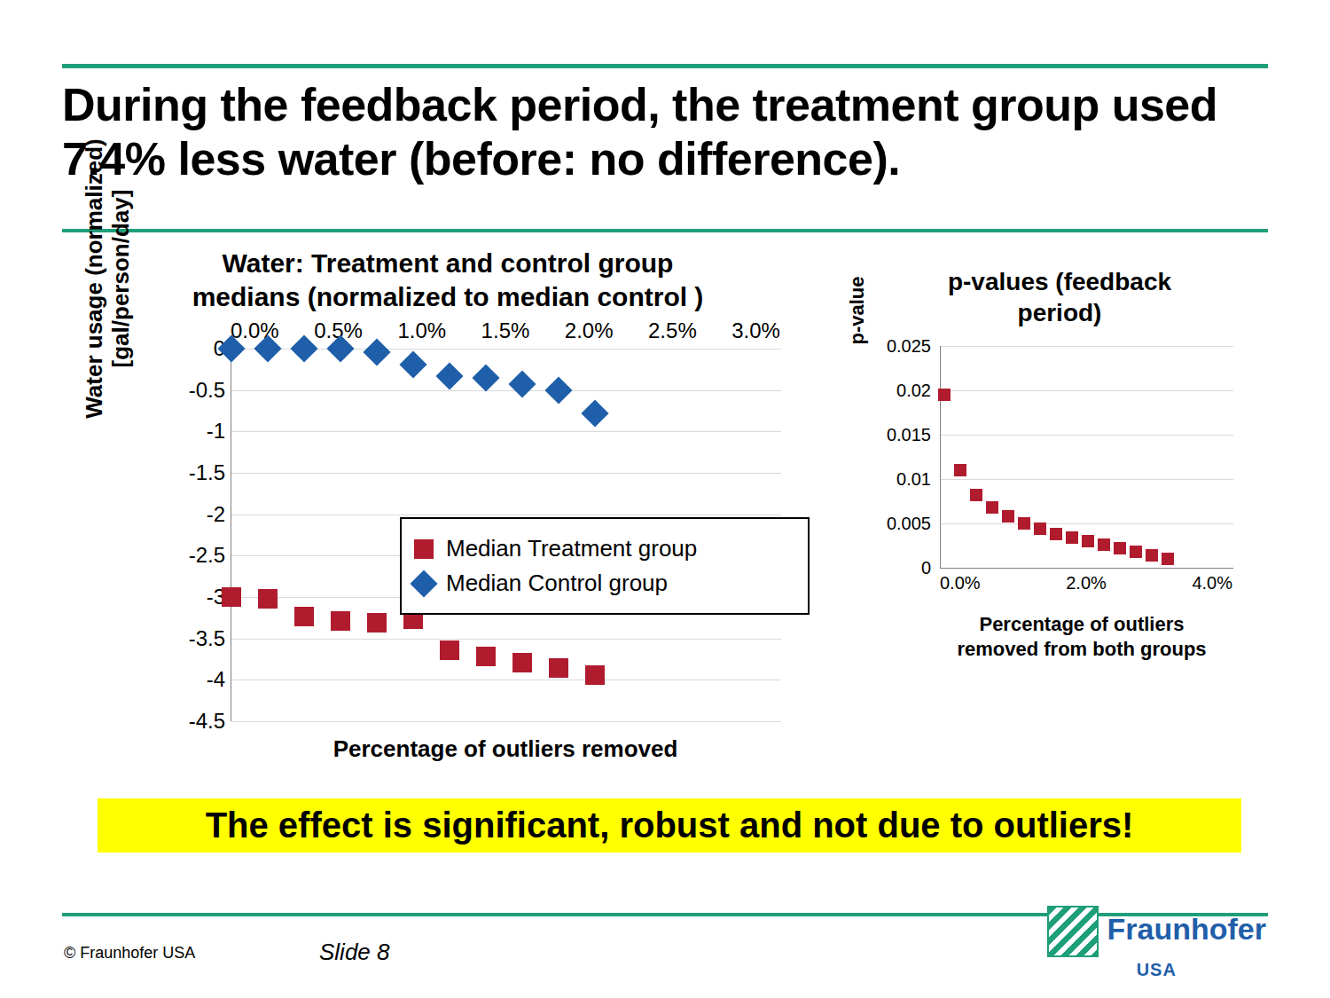During the feedback period, the treatment group used 7.4% less water (before: no difference).
Water: Treatment and control group
medians (normalized to median control )
0.0% 0.5% 1.0% 1.5% 2.0% 2.5% 3.0%
Water usage (normalized)
[gal/person/day]
0 -0.5 -1 -1.5 -2 -2.5 -3 -3.5 -4 -4.5
Median Treatment group
Median Control group
Percentage of outliers removed
p-values (feedback
period)
p-value
0.025 0.02 0.015 0.01 0.005 0
0.0% 2.0% 4.0%
Percentage of outliers
removed from both groups
The effect is significant, robust and not due to outliers!
© Fraunhofer USA
Slide 8
Fraunhofer USA